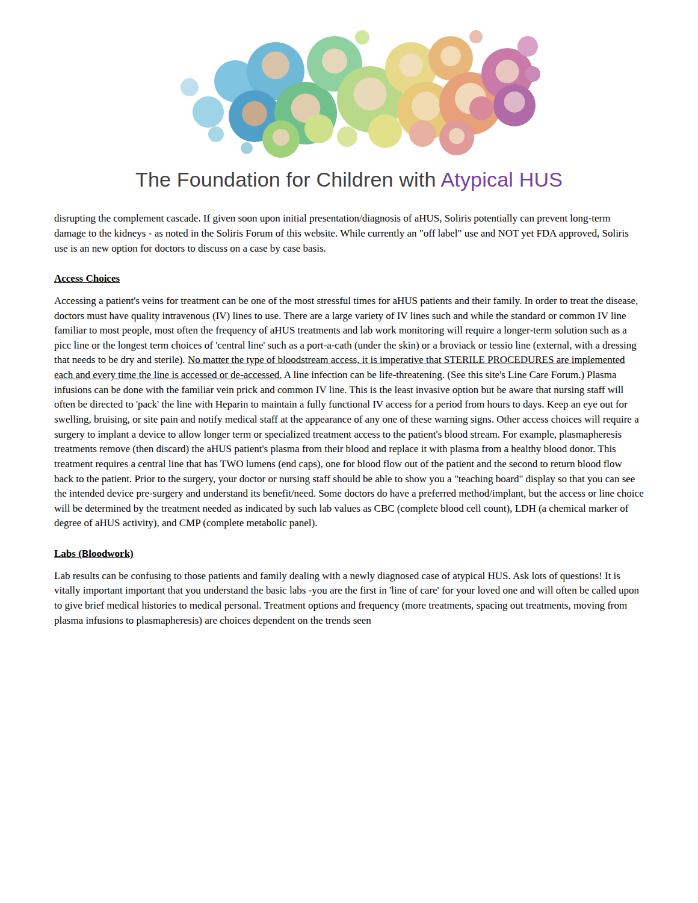The Foundation for Children with Atypical HUS
disrupting the complement cascade. If given soon upon initial presentation/diagnosis of aHUS, Soliris potentially can prevent long-term damage to the kidneys - as noted in the Soliris Forum of this website. While currently an "off label" use and NOT yet FDA approved, Soliris use is an new option for doctors to discuss on a case by case basis.
Access Choices
Accessing a patient's veins for treatment can be one of the most stressful times for aHUS patients and their family. In order to treat the disease, doctors must have quality intravenous (IV) lines to use. There are a large variety of IV lines such and while the standard or common IV line familiar to most people, most often the frequency of aHUS treatments and lab work monitoring will require a longer-term solution such as a picc line or the longest term choices of 'central line' such as a port-a-cath (under the skin) or a broviack or tessio line (external, with a dressing that needs to be dry and sterile). No matter the type of bloodstream access, it is imperative that STERILE PROCEDURES are implemented each and every time the line is accessed or de-accessed. A line infection can be life-threatening. (See this site's Line Care Forum.) Plasma infusions can be done with the familiar vein prick and common IV line. This is the least invasive option but be aware that nursing staff will often be directed to 'pack' the line with Heparin to maintain a fully functional IV access for a period from hours to days. Keep an eye out for swelling, bruising, or site pain and notify medical staff at the appearance of any one of these warning signs. Other access choices will require a surgery to implant a device to allow longer term or specialized treatment access to the patient's blood stream. For example, plasmapheresis treatments remove (then discard) the aHUS patient's plasma from their blood and replace it with plasma from a healthy blood donor. This treatment requires a central line that has TWO lumens (end caps), one for blood flow out of the patient and the second to return blood flow back to the patient. Prior to the surgery, your doctor or nursing staff should be able to show you a "teaching board" display so that you can see the intended device pre-surgery and understand its benefit/need. Some doctors do have a preferred method/implant, but the access or line choice will be determined by the treatment needed as indicated by such lab values as CBC (complete blood cell count), LDH (a chemical marker of degree of aHUS activity), and CMP (complete metabolic panel).
Labs (Bloodwork)
Lab results can be confusing to those patients and family dealing with a newly diagnosed case of atypical HUS. Ask lots of questions! It is vitally important important that you understand the basic labs -you are the first in 'line of care' for your loved one and will often be called upon to give brief medical histories to medical personal. Treatment options and frequency (more treatments, spacing out treatments, moving from plasma infusions to plasmapheresis) are choices dependent on the trends seen